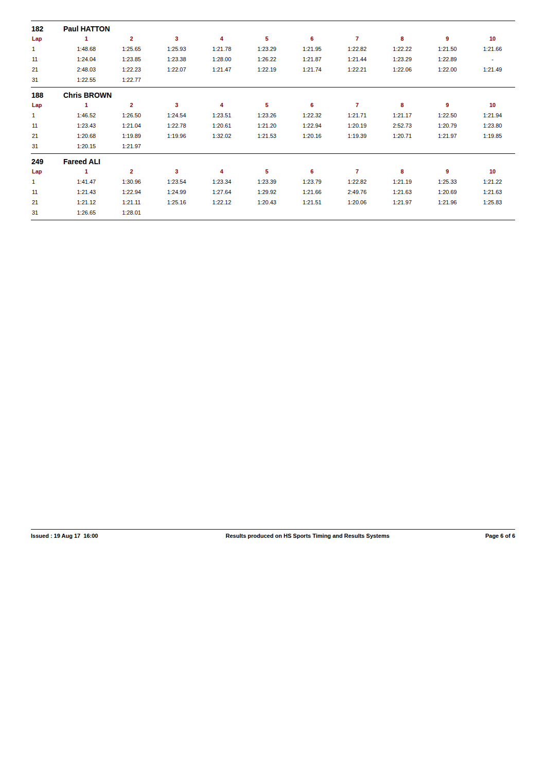| 182 | Paul HATTON |
| Lap | 1 | 2 | 3 | 4 | 5 | 6 | 7 | 8 | 9 | 10 |
| --- | --- | --- | --- | --- | --- | --- | --- | --- | --- | --- |
| 1 | 1:48.68 | 1:25.65 | 1:25.93 | 1:21.78 | 1:23.29 | 1:21.95 | 1:22.82 | 1:22.22 | 1:21.50 | 1:21.66 |
| 11 | 1:24.04 | 1:23.85 | 1:23.38 | 1:28.00 | 1:26.22 | 1:21.87 | 1:21.44 | 1:23.29 | 1:22.89 | - |
| 21 | 2:48.03 | 1:22.23 | 1:22.07 | 1:21.47 | 1:22.19 | 1:21.74 | 1:22.21 | 1:22.06 | 1:22.00 | 1:21.49 |
| 31 | 1:22.55 | 1:22.77 | | | | | | | | |
| 188 | Chris BROWN |
| Lap | 1 | 2 | 3 | 4 | 5 | 6 | 7 | 8 | 9 | 10 |
| --- | --- | --- | --- | --- | --- | --- | --- | --- | --- | --- |
| 1 | 1:46.52 | 1:26.50 | 1:24.54 | 1:23.51 | 1:23.26 | 1:22.32 | 1:21.71 | 1:21.17 | 1:22.50 | 1:21.94 |
| 11 | 1:23.43 | 1:21.04 | 1:22.78 | 1:20.61 | 1:21.20 | 1:22.94 | 1:20.19 | 2:52.73 | 1:20.79 | 1:23.80 |
| 21 | 1:20.68 | 1:19.89 | 1:19.96 | 1:32.02 | 1:21.53 | 1:20.16 | 1:19.39 | 1:20.71 | 1:21.97 | 1:19.85 |
| 31 | 1:20.15 | 1:21.97 | | | | | | | | |
| 249 | Fareed ALI |
| Lap | 1 | 2 | 3 | 4 | 5 | 6 | 7 | 8 | 9 | 10 |
| --- | --- | --- | --- | --- | --- | --- | --- | --- | --- | --- |
| 1 | 1:41.47 | 1:30.96 | 1:23.54 | 1:23.34 | 1:23.39 | 1:23.79 | 1:22.82 | 1:21.19 | 1:25.33 | 1:21.22 |
| 11 | 1:21.43 | 1:22.94 | 1:24.99 | 1:27.64 | 1:29.92 | 1:21.66 | 2:49.76 | 1:21.63 | 1:20.69 | 1:21.63 |
| 21 | 1:21.12 | 1:21.11 | 1:25.16 | 1:22.12 | 1:20.43 | 1:21.51 | 1:20.06 | 1:21.97 | 1:21.96 | 1:25.83 |
| 31 | 1:26.65 | 1:28.01 | | | | | | | | |
| Issued : 19 Aug 17 16:00 | Results produced on HS Sports Timing and Results Systems | Page 6 of 6 |